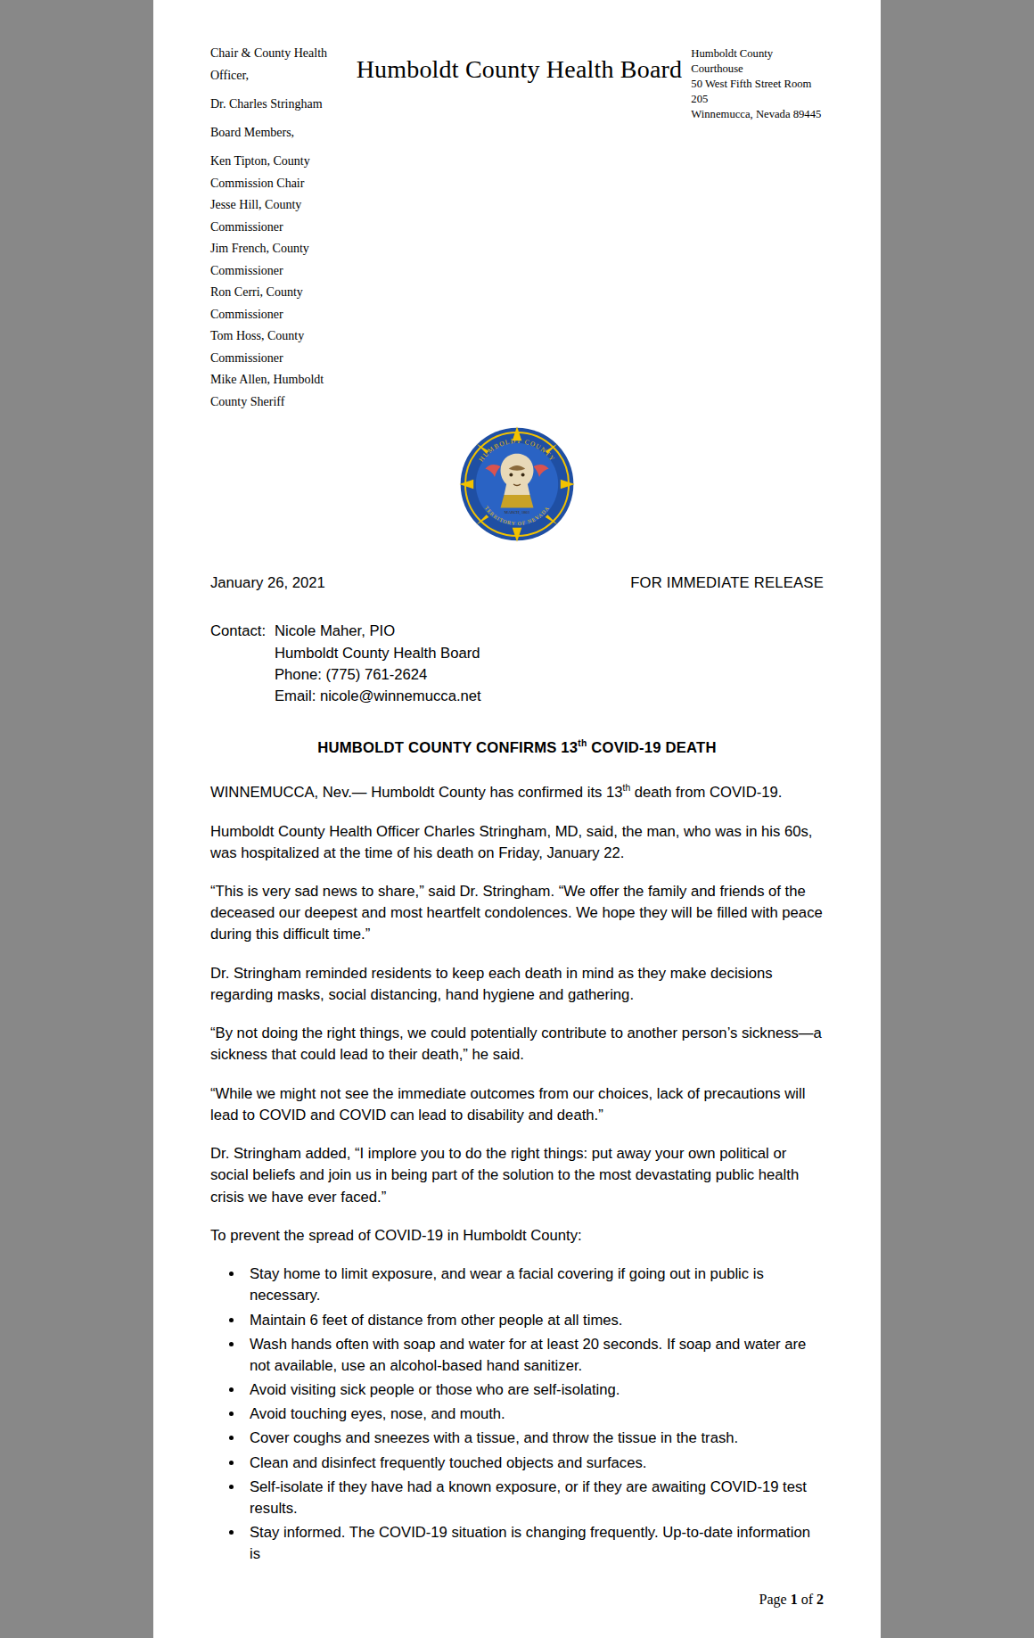Chair & County Health Officer,
Dr. Charles Stringham
Board Members,
Ken Tipton, County Commission Chair
Jesse Hill, County Commissioner
Jim French, County Commissioner
Ron Cerri, County Commissioner
Tom Hoss, County Commissioner
Mike Allen, Humboldt County Sheriff
Humboldt County Health Board
Humboldt County Courthouse
50 West Fifth Street Room 205
Winnemucca, Nevada 89445
HUMBOLDT COUNTY TERRITORY OF NEVADA MARCH, 1861
January 26, 2021
FOR IMMEDIATE RELEASE
Contact:
Nicole Maher, PIO
Humboldt County Health Board
Phone: (775) 761-2624
Email: nicole@winnemucca.net
HUMBOLDT COUNTY CONFIRMS 13th COVID-19 DEATH
WINNEMUCCA, Nev.— Humboldt County has confirmed its 13th death from COVID-19.
Humboldt County Health Officer Charles Stringham, MD, said, the man, who was in his 60s, was hospitalized at the time of his death on Friday, January 22.
“This is very sad news to share,” said Dr. Stringham. “We offer the family and friends of the deceased our deepest and most heartfelt condolences. We hope they will be filled with peace during this difficult time.”
Dr. Stringham reminded residents to keep each death in mind as they make decisions regarding masks, social distancing, hand hygiene and gathering.
“By not doing the right things, we could potentially contribute to another person’s sickness—a sickness that could lead to their death,” he said.
“While we might not see the immediate outcomes from our choices, lack of precautions will lead to COVID and COVID can lead to disability and death.”
Dr. Stringham added, “I implore you to do the right things: put away your own political or social beliefs and join us in being part of the solution to the most devastating public health crisis we have ever faced.”
To prevent the spread of COVID-19 in Humboldt County:
Stay home to limit exposure, and wear a facial covering if going out in public is necessary.
Maintain 6 feet of distance from other people at all times.
Wash hands often with soap and water for at least 20 seconds. If soap and water are not available, use an alcohol-based hand sanitizer.
Avoid visiting sick people or those who are self-isolating.
Avoid touching eyes, nose, and mouth.
Cover coughs and sneezes with a tissue, and throw the tissue in the trash.
Clean and disinfect frequently touched objects and surfaces.
Self-isolate if they have had a known exposure, or if they are awaiting COVID-19 test results.
Stay informed. The COVID-19 situation is changing frequently. Up-to-date information is
Page 1 of 2